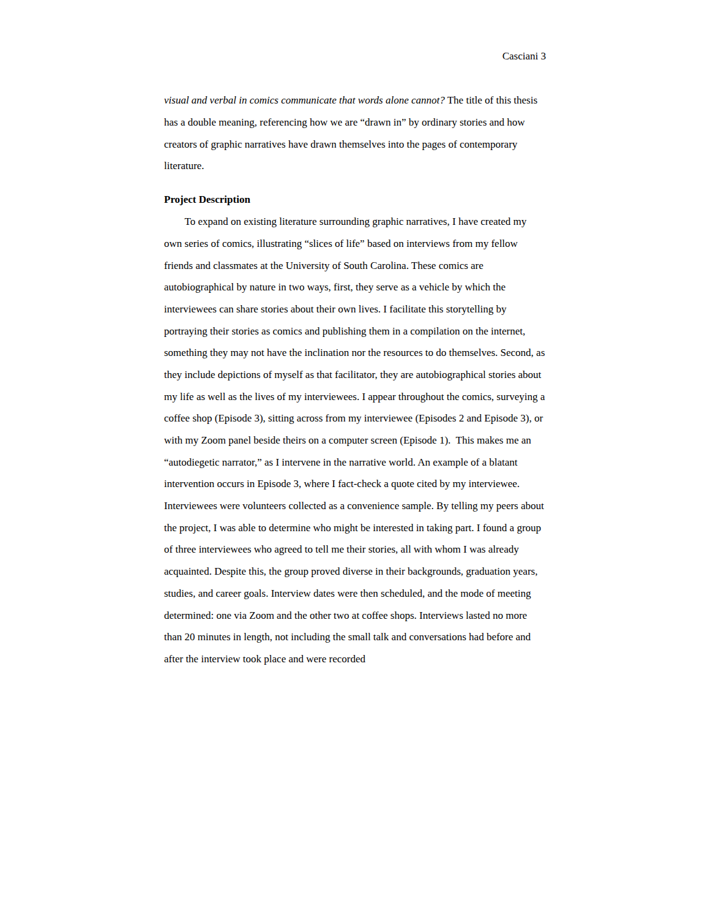Casciani 3
visual and verbal in comics communicate that words alone cannot? The title of this thesis has a double meaning, referencing how we are “drawn in” by ordinary stories and how creators of graphic narratives have drawn themselves into the pages of contemporary literature.
Project Description
To expand on existing literature surrounding graphic narratives, I have created my own series of comics, illustrating “slices of life” based on interviews from my fellow friends and classmates at the University of South Carolina. These comics are autobiographical by nature in two ways, first, they serve as a vehicle by which the interviewees can share stories about their own lives. I facilitate this storytelling by portraying their stories as comics and publishing them in a compilation on the internet, something they may not have the inclination nor the resources to do themselves. Second, as they include depictions of myself as that facilitator, they are autobiographical stories about my life as well as the lives of my interviewees. I appear throughout the comics, surveying a coffee shop (Episode 3), sitting across from my interviewee (Episodes 2 and Episode 3), or with my Zoom panel beside theirs on a computer screen (Episode 1). This makes me an “autodiegetic narrator,” as I intervene in the narrative world. An example of a blatant intervention occurs in Episode 3, where I fact-check a quote cited by my interviewee.
Interviewees were volunteers collected as a convenience sample. By telling my peers about the project, I was able to determine who might be interested in taking part. I found a group of three interviewees who agreed to tell me their stories, all with whom I was already acquainted. Despite this, the group proved diverse in their backgrounds, graduation years, studies, and career goals. Interview dates were then scheduled, and the mode of meeting determined: one via Zoom and the other two at coffee shops. Interviews lasted no more than 20 minutes in length, not including the small talk and conversations had before and after the interview took place and were recorded